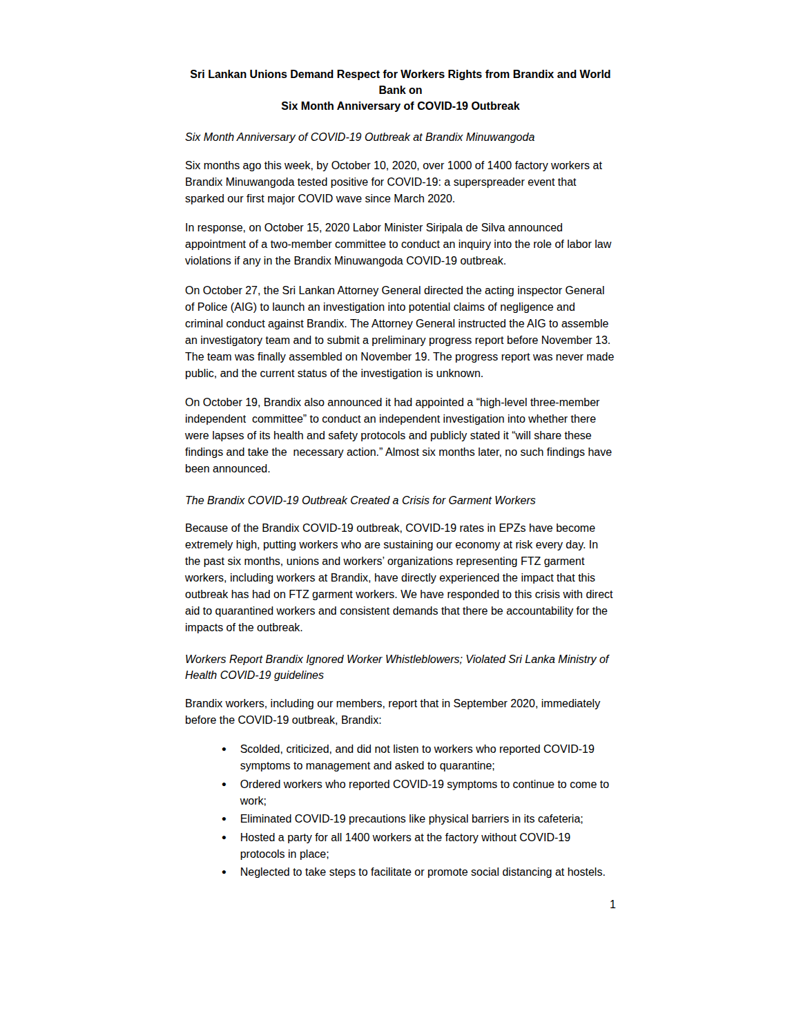Sri Lankan Unions Demand Respect for Workers Rights from Brandix and World Bank on
Six Month Anniversary of COVID-19 Outbreak
Six Month Anniversary of COVID-19 Outbreak at Brandix Minuwangoda
Six months ago this week, by October 10, 2020, over 1000 of 1400 factory workers at Brandix Minuwangoda tested positive for COVID-19: a superspreader event that sparked our first major COVID wave since March 2020.
In response, on October 15, 2020 Labor Minister Siripala de Silva announced appointment of a two-member committee to conduct an inquiry into the role of labor law violations if any in the Brandix Minuwangoda COVID-19 outbreak.
On October 27, the Sri Lankan Attorney General directed the acting inspector General of Police (AIG) to launch an investigation into potential claims of negligence and criminal conduct against Brandix. The Attorney General instructed the AIG to assemble an investigatory team and to submit a preliminary progress report before November 13. The team was finally assembled on November 19. The progress report was never made public, and the current status of the investigation is unknown.
On October 19, Brandix also announced it had appointed a “high-level three-member independent committee” to conduct an independent investigation into whether there were lapses of its health and safety protocols and publicly stated it “will share these findings and take the necessary action.” Almost six months later, no such findings have been announced.
The Brandix COVID-19 Outbreak Created a Crisis for Garment Workers
Because of the Brandix COVID-19 outbreak, COVID-19 rates in EPZs have become extremely high, putting workers who are sustaining our economy at risk every day. In the past six months, unions and workers’ organizations representing FTZ garment workers, including workers at Brandix, have directly experienced the impact that this outbreak has had on FTZ garment workers. We have responded to this crisis with direct aid to quarantined workers and consistent demands that there be accountability for the impacts of the outbreak.
Workers Report Brandix Ignored Worker Whistleblowers; Violated Sri Lanka Ministry of Health COVID-19 guidelines
Brandix workers, including our members, report that in September 2020, immediately before the COVID-19 outbreak, Brandix:
Scolded, criticized, and did not listen to workers who reported COVID-19 symptoms to management and asked to quarantine;
Ordered workers who reported COVID-19 symptoms to continue to come to work;
Eliminated COVID-19 precautions like physical barriers in its cafeteria;
Hosted a party for all 1400 workers at the factory without COVID-19 protocols in place;
Neglected to take steps to facilitate or promote social distancing at hostels.
1